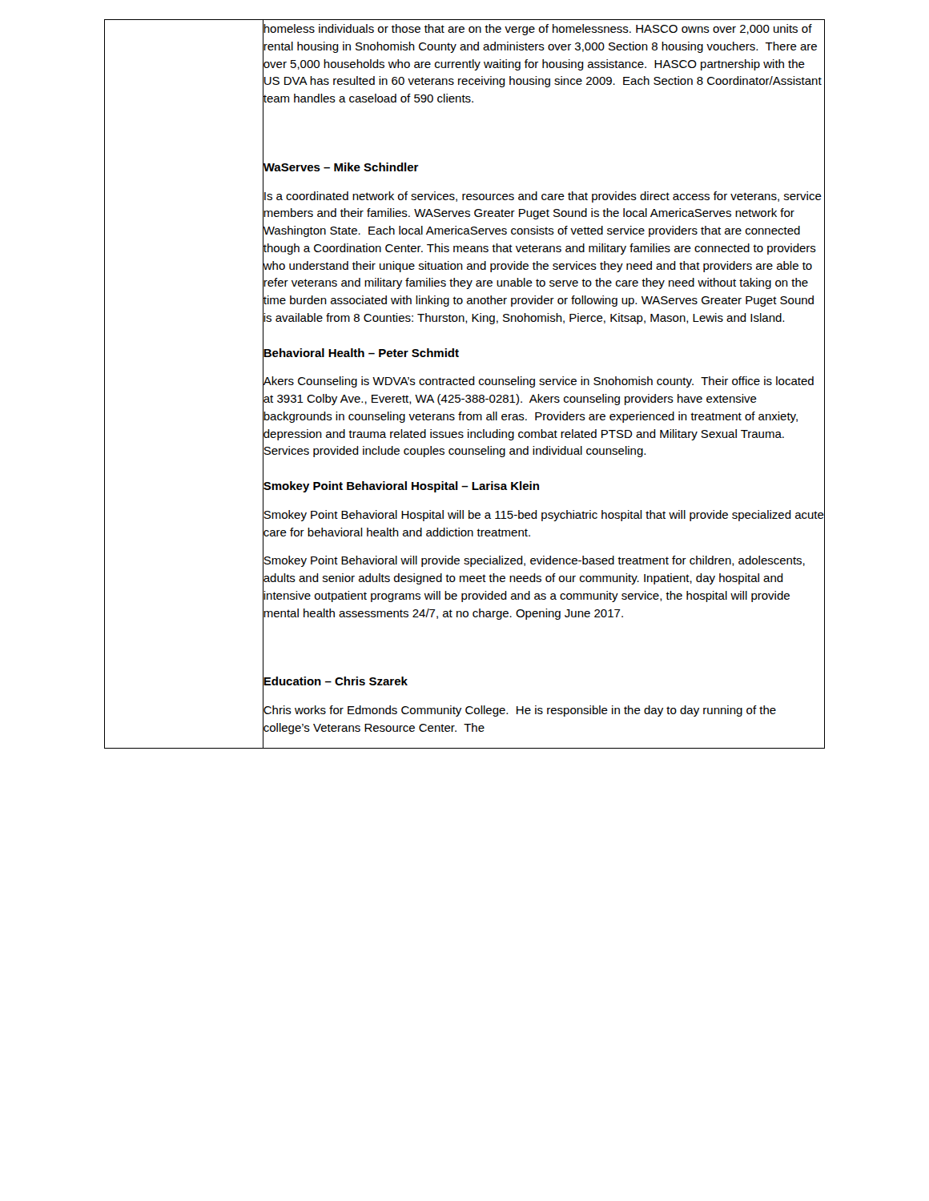| | homeless individuals or those that are on the verge of homelessness. HASCO owns over 2,000 units of rental housing in Snohomish County and administers over 3,000 Section 8 housing vouchers. There are over 5,000 households who are currently waiting for housing assistance. HASCO partnership with the US DVA has resulted in 60 veterans receiving housing since 2009. Each Section 8 Coordinator/Assistant team handles a caseload of 590 clients. WaServes – Mike Schindler Is a coordinated network of services, resources and care that provides direct access for veterans, service members and their families. WAServes Greater Puget Sound is the local AmericaServes network for Washington State. Each local AmericaServes consists of vetted service providers that are connected though a Coordination Center. This means that veterans and military families are connected to providers who understand their unique situation and provide the services they need and that providers are able to refer veterans and military families they are unable to serve to the care they need without taking on the time burden associated with linking to another provider or following up. WAServes Greater Puget Sound is available from 8 Counties: Thurston, King, Snohomish, Pierce, Kitsap, Mason, Lewis and Island. Behavioral Health – Peter Schmidt Akers Counseling is WDVA’s contracted counseling service in Snohomish county. Their office is located at 3931 Colby Ave., Everett, WA (425-388-0281). Akers counseling providers have extensive backgrounds in counseling veterans from all eras. Providers are experienced in treatment of anxiety, depression and trauma related issues including combat related PTSD and Military Sexual Trauma. Services provided include couples counseling and individual counseling. Smokey Point Behavioral Hospital – Larisa Klein Smokey Point Behavioral Hospital will be a 115-bed psychiatric hospital that will provide specialized acute care for behavioral health and addiction treatment. Smokey Point Behavioral will provide specialized, evidence-based treatment for children, adolescents, adults and senior adults designed to meet the needs of our community. Inpatient, day hospital and intensive outpatient programs will be provided and as a community service, the hospital will provide mental health assessments 24/7, at no charge. Opening June 2017. Education – Chris Szarek Chris works for Edmonds Community College. He is responsible in the day to day running of the college’s Veterans Resource Center. The |